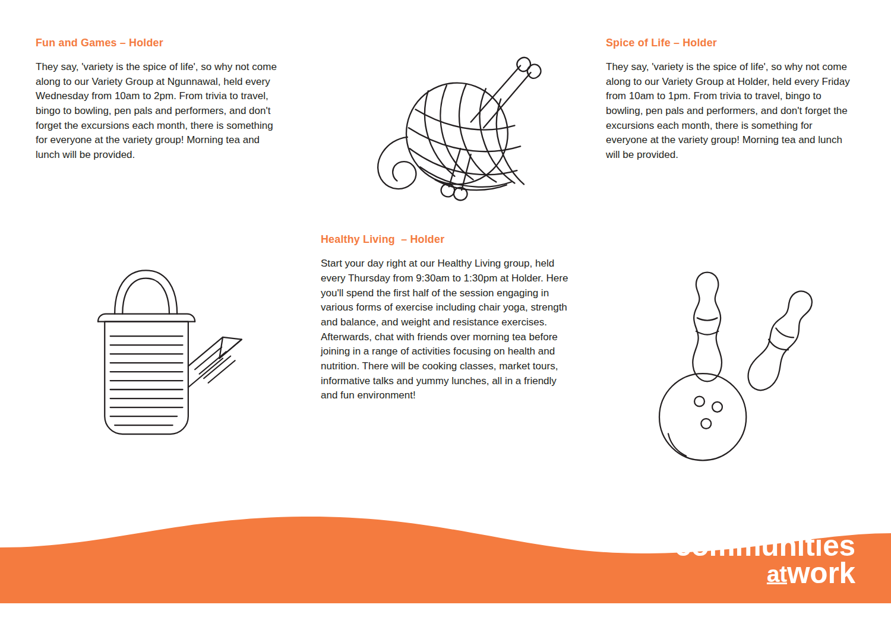Fun and Games – Holder
They say, 'variety is the spice of life', so why not come along to our Variety Group at Ngunnawal, held every Wednesday from 10am to 2pm. From trivia to travel, bingo to bowling, pen pals and performers, and don't forget the excursions each month, there is something for everyone at the variety group! Morning tea and lunch will be provided.
Ball of yarn with knitting needles
Spice of Life – Holder
They say, 'variety is the spice of life', so why not come along to our Variety Group at Holder, held every Friday from 10am to 1pm. From trivia to travel, bingo to bowling, pen pals and performers, and don't forget the excursions each month, there is something for everyone at the variety group! Morning tea and lunch will be provided.
Healthy Living – Holder
Start your day right at our Healthy Living group, held every Thursday from 9:30am to 1:30pm at Holder. Here you'll spend the first half of the session engaging in various forms of exercise including chair yoga, strength and balance, and weight and resistance exercises. Afterwards, chat with friends over morning tea before joining in a range of activities focusing on health and nutrition. There will be cooking classes, market tours, informative talks and yummy lunches, all in a friendly and fun environment!
OUR GROUPS
communities atwork